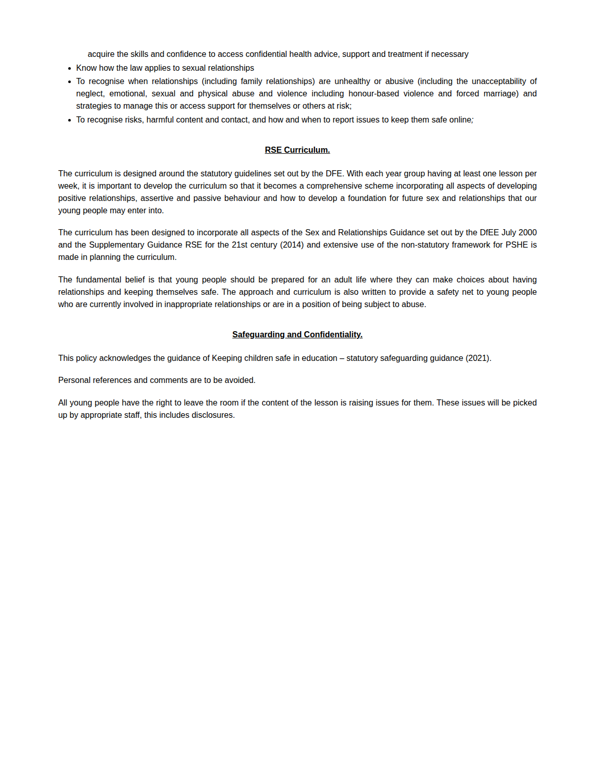acquire the skills and confidence to access confidential health advice, support and treatment if necessary
Know how the law applies to sexual relationships
To recognise when relationships (including family relationships) are unhealthy or abusive (including the unacceptability of neglect, emotional, sexual and physical abuse and violence including honour-based violence and forced marriage) and strategies to manage this or access support for themselves or others at risk;
To recognise risks, harmful content and contact, and how and when to report issues to keep them safe online;
RSE Curriculum.
The curriculum is designed around the statutory guidelines set out by the DFE. With each year group having at least one lesson per week, it is important to develop the curriculum so that it becomes a comprehensive scheme incorporating all aspects of developing positive relationships, assertive and passive behaviour and how to develop a foundation for future sex and relationships that our young people may enter into.
The curriculum has been designed to incorporate all aspects of the Sex and Relationships Guidance set out by the DfEE July 2000 and the Supplementary Guidance RSE for the 21st century (2014) and extensive use of the non-statutory framework for PSHE is made in planning the curriculum.
The fundamental belief is that young people should be prepared for an adult life where they can make choices about having relationships and keeping themselves safe. The approach and curriculum is also written to provide a safety net to young people who are currently involved in inappropriate relationships or are in a position of being subject to abuse.
Safeguarding and Confidentiality.
This policy acknowledges the guidance of Keeping children safe in education – statutory safeguarding guidance (2021).
Personal references and comments are to be avoided.
All young people have the right to leave the room if the content of the lesson is raising issues for them. These issues will be picked up by appropriate staff, this includes disclosures.